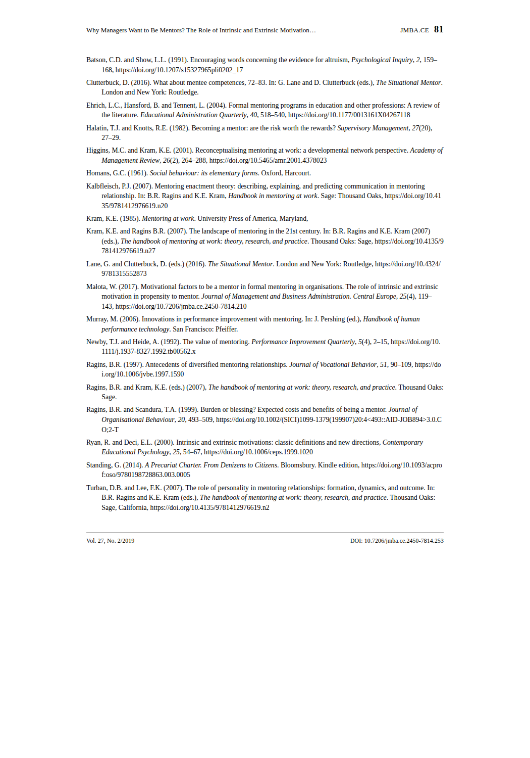Why Managers Want to Be Mentors? The Role of Intrinsic and Extrinsic Motivation… JMBA.CE 81
Batson, C.D. and Show, L.L. (1991). Encouraging words concerning the evidence for altruism, Psychological Inquiry, 2, 159–168, https://doi.org/10.1207/s15327965pli0202_17
Clutterbuck, D. (2016). What about mentee competences, 72–83. In: G. Lane and D. Clutterbuck (eds.), The Situational Mentor. London and New York: Routledge.
Ehrich, L.C., Hansford, B. and Tennent, L. (2004). Formal mentoring programs in education and other professions: A review of the literature. Educational Administration Quarterly, 40, 518–540, https://doi.org/10.1177/0013161X04267118
Halatin, T.J. and Knotts, R.E. (1982). Becoming a mentor: are the risk worth the rewards? Supervisory Management, 27(20), 27–29.
Higgins, M.C. and Kram, K.E. (2001). Reconceptualising mentoring at work: a developmental network perspective. Academy of Management Review, 26(2), 264–288, https://doi.org/10.5465/amr.2001.4378023
Homans, G.C. (1961). Social behaviour: its elementary forms. Oxford, Harcourt.
Kalbfleisch, P.J. (2007). Mentoring enactment theory: describing, explaining, and predicting communication in mentoring relationship. In: B.R. Ragins and K.E. Kram, Handbook in mentoring at work. Sage: Thousand Oaks, https://doi.org/10.4135/9781412976619.n20
Kram, K.E. (1985). Mentoring at work. University Press of America, Maryland,
Kram, K.E. and Ragins B.R. (2007). The landscape of mentoring in the 21st century. In: B.R. Ragins and K.E. Kram (2007) (eds.), The handbook of mentoring at work: theory, research, and practice. Thousand Oaks: Sage, https://doi.org/10.4135/9781412976619.n27
Lane, G. and Clutterbuck, D. (eds.) (2016). The Situational Mentor. London and New York: Routledge, https://doi.org/10.4324/9781315552873
Małota, W. (2017). Motivational factors to be a mentor in formal mentoring in organisations. The role of intrinsic and extrinsic motivation in propensity to mentor. Journal of Management and Business Administration. Central Europe, 25(4), 119–143, https://doi.org/10.7206/jmba.ce.2450-7814.210
Murray, M. (2006). Innovations in performance improvement with mentoring. In: J. Pershing (ed.), Handbook of human performance technology. San Francisco: Pfeiffer.
Newby, T.J. and Heide, A. (1992). The value of mentoring. Performance Improvement Quarterly, 5(4), 2–15, https://doi.org/10.1111/j.1937-8327.1992.tb00562.x
Ragins, B.R. (1997). Antecedents of diversified mentoring relationships. Journal of Vocational Behavior, 51, 90–109, https://doi.org/10.1006/jvbe.1997.1590
Ragins, B.R. and Kram, K.E. (eds.) (2007), The handbook of mentoring at work: theory, research, and practice. Thousand Oaks: Sage.
Ragins, B.R. and Scandura, T.A. (1999). Burden or blessing? Expected costs and benefits of being a mentor. Journal of Organisational Behaviour, 20, 493–509, https://doi.org/10.1002/(SICI)1099-1379(199907)20:4<493::AID-JOB894>3.0.CO;2-T
Ryan, R. and Deci, E.L. (2000). Intrinsic and extrinsic motivations: classic definitions and new directions, Contemporary Educational Psychology, 25, 54–67, https://doi.org/10.1006/ceps.1999.1020
Standing, G. (2014). A Precariat Charter. From Denizens to Citizens. Bloomsbury. Kindle edition, https://doi.org/10.1093/acprof:oso/9780198728863.003.0005
Turban, D.B. and Lee, F.K. (2007). The role of personality in mentoring relationships: formation, dynamics, and outcome. In: B.R. Ragins and K.E. Kram (eds.), The handbook of mentoring at work: theory, research, and practice. Thousand Oaks: Sage, California, https://doi.org/10.4135/9781412976619.n2
Vol. 27, No. 2/2019 DOI: 10.7206/jmba.ce.2450-7814.253